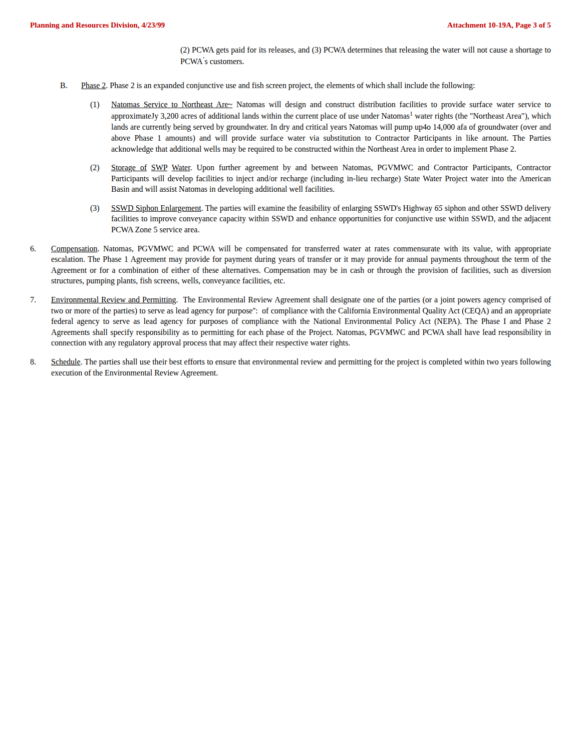Planning and Resources Division, 4/23/99
Attachment 10-19A, Page 3 of 5
(2) PCWA gets paid for its releases, and (3) PCWA determines that releasing the water will not cause a shortage to PCWA’s customers.
B.
Phase 2. Phase 2 is an expanded conjunctive use and fish screen project, the elements of which shall include the following:
(1)
Natomas Service to Northeast Are~ Natomas will design and construct distribution facilities to provide surface water service to approximateJy 3,200 acres of additional lands within the current place of use under Natomas1 water rights (the "Northeast Area"), which lands are currently being served by groundwater. In dry and critical years Natomas will pump up4o 14,000 afa of groundwater (over and above Phase 1 amounts) and will provide surface water via substitution to Contractor Participants in like arnount. The Parties acknowledge that additional wells may be required to be constructed within the Northeast Area in order to implement Phase 2.
(2)
Storage of SWP Water. Upon further agreement by and between Natomas, PGVMWC and Contractor Participants, Contractor Participants will develop facilities to inject and/or recharge (including in-lieu recharge) State Water Project water into the American Basin and will assist Natomas in developing additional well facilities.
(3)
SSWD Siphon Enlargement. The parties will examine the feasibility of enlarging SSWD's Highway 65 siphon and other SSWD delivery facilities to improve conveyance capacity within SSWD and enhance opportunities for conjunctive use within SSWD, and the adjacent PCWA Zone 5 service area.
6.
Compensation. Natomas, PGVMWC and PCWA will be compensated for transferred water at rates commensurate with its value, with appropriate escalation. The Phase 1 Agreement may provide for payment during years of transfer or it may provide for annual payments throughout the term of the Agreement or for a combination of either of these alternatives. Compensation may be in cash or through the provision of facilities, such as diversion structures, pumping plants, fish screens, wells, conveyance facilities, etc.
7.
Environmental Review and Permitting. The Environmental Review Agreement shall designate one of the parties (or a joint powers agency comprised of two or more of the parties) to serve as lead agency for purpose'': of compliance with the California Environmental Quality Act (CEQA) and an appropriate federal agency to serve as lead agency for purposes of compliance with the National Environmental Policy Act (NEPA). The Phase I and Phase 2 Agreements shall specify responsibility as to permitting for each phase of the Project. Natomas, PGVMWC and PCWA shall have lead responsibility in connection with any regulatory approval process that may affect their respective water rights.
8.
Schedule. The parties shall use their best efforts to ensure that environmental review and permitting for the project is completed within two years following execution of the Environmental Review Agreement.